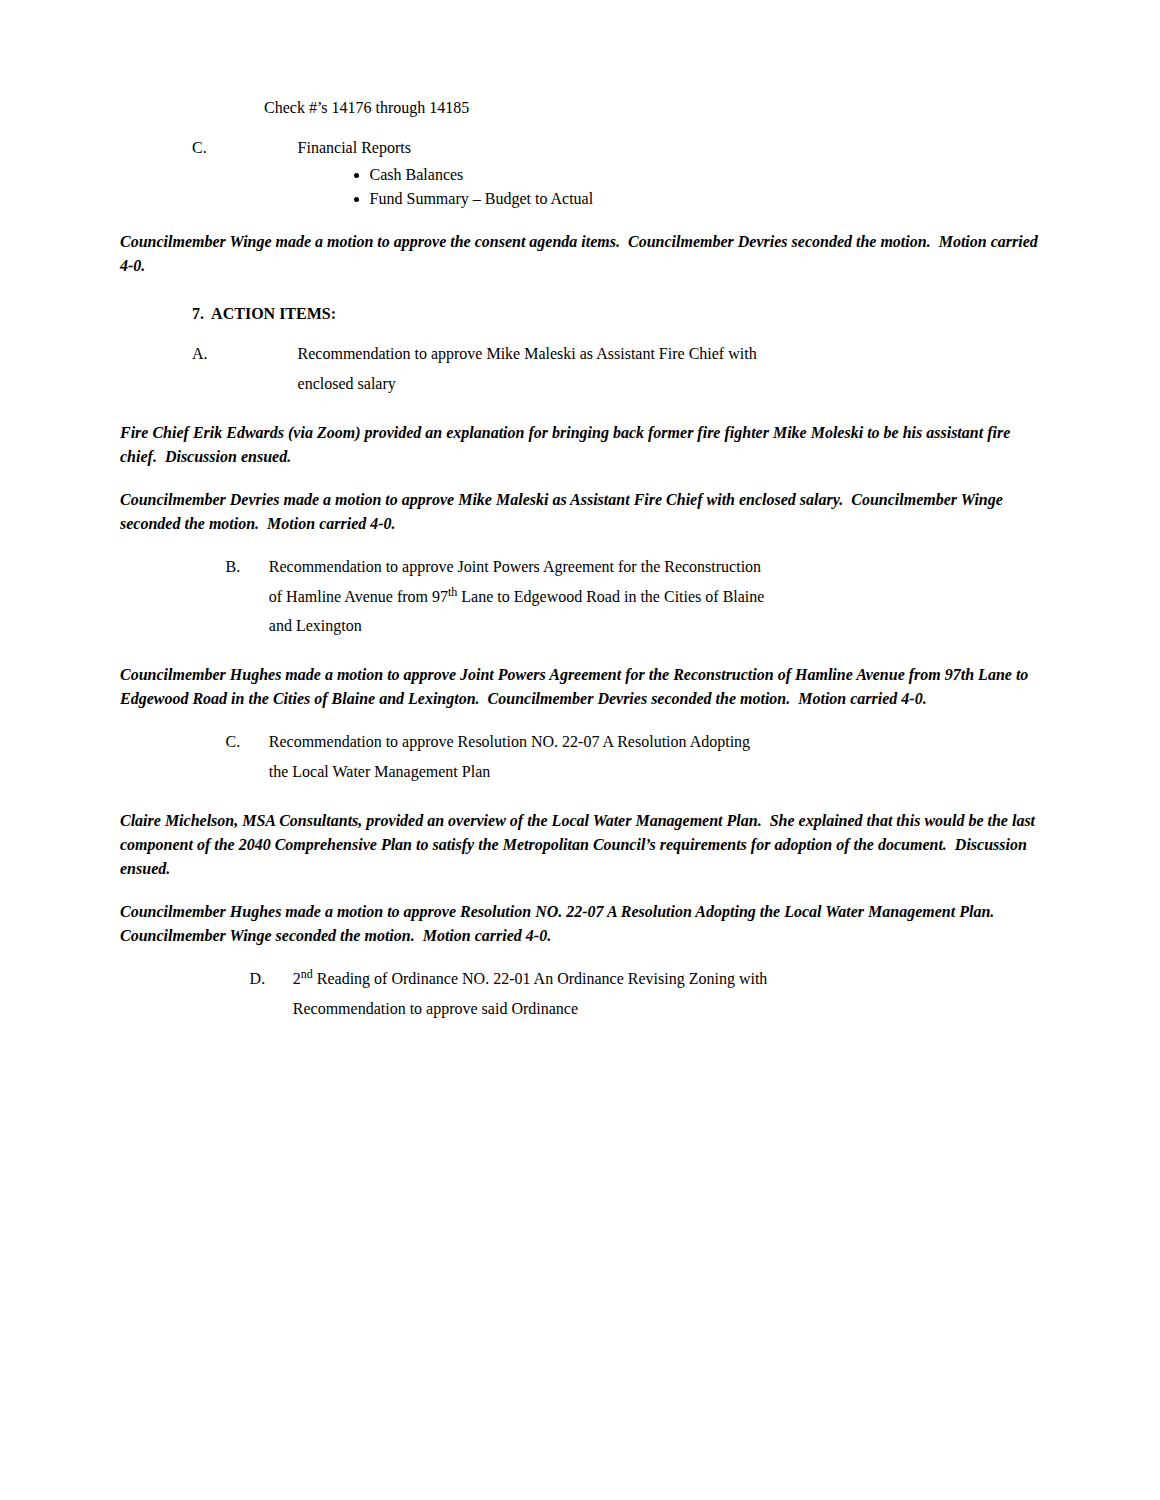Check #’s 14176 through 14185
C.
Financial Reports
Cash Balances
Fund Summary – Budget to Actual
Councilmember Winge made a motion to approve the consent agenda items. Councilmember Devries seconded the motion. Motion carried 4-0.
7. ACTION ITEMS:
A.
Recommendation to approve Mike Maleski as Assistant Fire Chief with
enclosed salary
Fire Chief Erik Edwards (via Zoom) provided an explanation for bringing back former fire fighter Mike Moleski to be his assistant fire chief. Discussion ensued.
Councilmember Devries made a motion to approve Mike Maleski as Assistant Fire Chief with enclosed salary. Councilmember Winge seconded the motion. Motion carried 4-0.
B.
Recommendation to approve Joint Powers Agreement for the Reconstruction
of Hamline Avenue from 97th Lane to Edgewood Road in the Cities of Blaine
and Lexington
Councilmember Hughes made a motion to approve Joint Powers Agreement for the Reconstruction of Hamline Avenue from 97th Lane to Edgewood Road in the Cities of Blaine and Lexington. Councilmember Devries seconded the motion. Motion carried 4-0.
C.
Recommendation to approve Resolution NO. 22-07 A Resolution Adopting
the Local Water Management Plan
Claire Michelson, MSA Consultants, provided an overview of the Local Water Management Plan. She explained that this would be the last component of the 2040 Comprehensive Plan to satisfy the Metropolitan Council’s requirements for adoption of the document. Discussion ensued.
Councilmember Hughes made a motion to approve Resolution NO. 22-07 A Resolution Adopting the Local Water Management Plan. Councilmember Winge seconded the motion. Motion carried 4-0.
D.
2nd Reading of Ordinance NO. 22-01 An Ordinance Revising Zoning with
Recommendation to approve said Ordinance